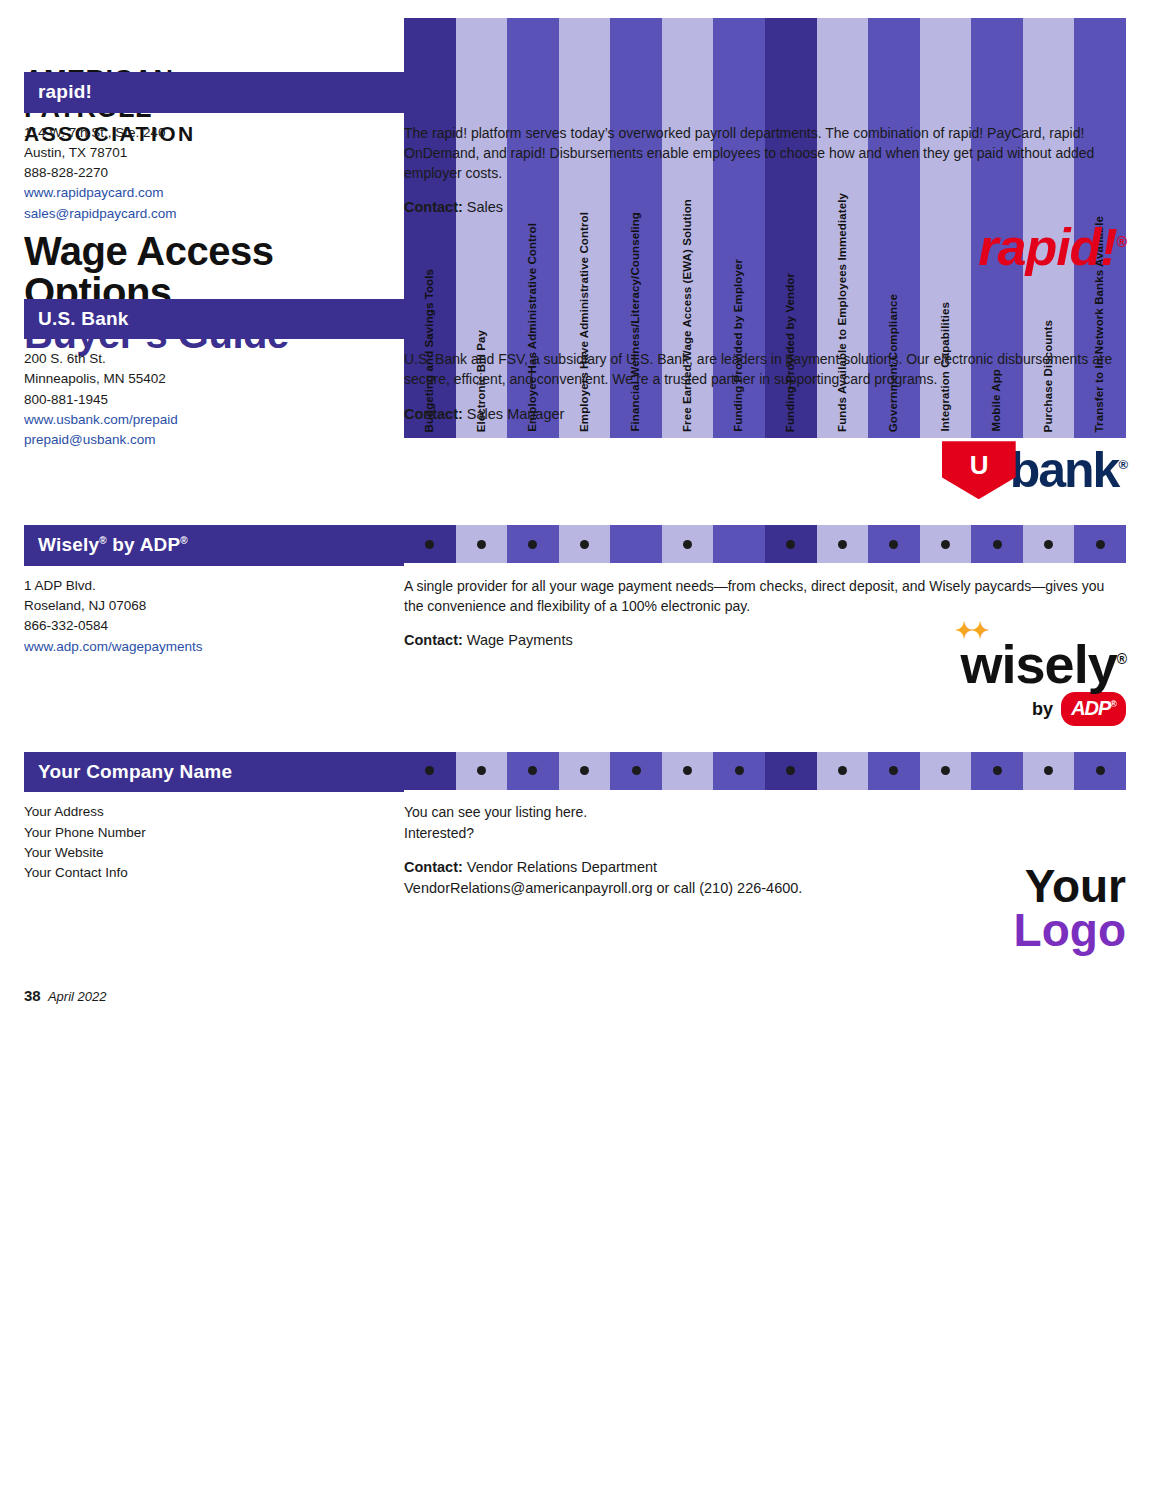AMERICAN
PAYROLL
ASSOCIATION
Wage Access Options Buyer’s Guide
Budgeting and Savings Tools
Electronic Bill Pay
Employee Has Administrative Control
Employers Have Administrative Control
Financial Wellness/Literacy/Counseling
Free Earned Wage Access (EWA) Solution
Funding Provided by Employer
Funding Provided by Vendor
Funds Available to Employees Immediately
Government Compliance
Integration Capabilities
Mobile App
Purchase Discounts
Transfer to In-Network Banks Available
FEATURES
rapid!
114 W. 7th St., Ste. 240
Austin, TX 78701
888-828-2270
www.rapidpaycard.com
sales@rapidpaycard.com
The rapid! platform serves today’s overworked payroll departments. The combination of rapid! PayCard, rapid! OnDemand, and rapid! Disbursements enable employees to choose how and when they get paid without added employer costs.
Contact: Sales
rapid!®
U.S. Bank
200 S. 6th St.
Minneapolis, MN 55402
800-881-1945
www.usbank.com/prepaid
prepaid@usbank.com
U.S. Bank and FSV, a subsidiary of U.S. Bank, are leaders in payment solutions. Our electronic disbursements are secure, efficient, and convenient. We’re a trusted partner in supporting card programs.
Contact: Sales Manager
U
bank®
Wisely® by ADP®
1 ADP Blvd.
Roseland, NJ 07068
866-332-0584
www.adp.com/wagepayments
A single provider for all your wage payment needs—from checks, direct deposit, and Wisely paycards—gives you the convenience and flexibility of a 100% electronic pay.
Contact: Wage Payments
✦✦wisely®
by ADP®
Your Company Name
Your Address
Your Phone Number
Your Website
Your Contact Info
You can see your listing here.
Interested?
Contact: Vendor Relations Department
VendorRelations@americanpayroll.org or call (210) 226-4600.
Your Logo
38 April 2022